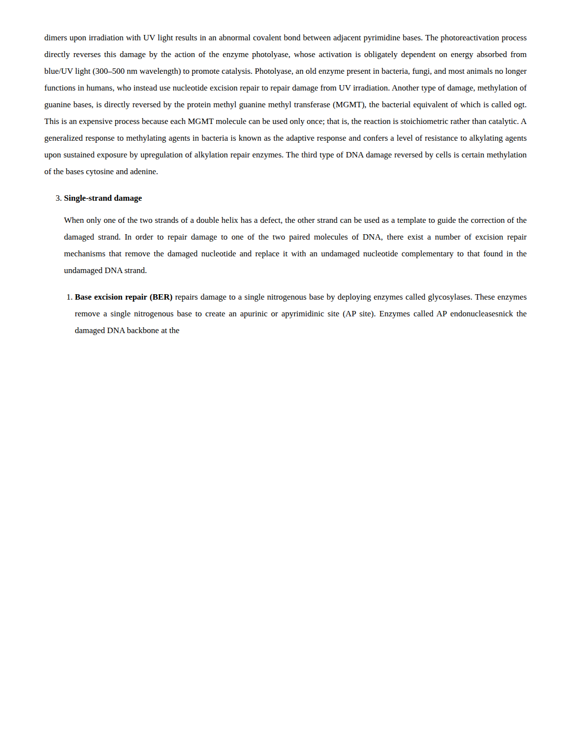dimers upon irradiation with UV light results in an abnormal covalent bond between adjacent pyrimidine bases. The photoreactivation process directly reverses this damage by the action of the enzyme photolyase, whose activation is obligately dependent on energy absorbed from blue/UV light (300–500 nm wavelength) to promote catalysis. Photolyase, an old enzyme present in bacteria, fungi, and most animals no longer functions in humans, who instead use nucleotide excision repair to repair damage from UV irradiation. Another type of damage, methylation of guanine bases, is directly reversed by the protein methyl guanine methyl transferase (MGMT), the bacterial equivalent of which is called ogt. This is an expensive process because each MGMT molecule can be used only once; that is, the reaction is stoichiometric rather than catalytic. A generalized response to methylating agents in bacteria is known as the adaptive response and confers a level of resistance to alkylating agents upon sustained exposure by upregulation of alkylation repair enzymes. The third type of DNA damage reversed by cells is certain methylation of the bases cytosine and adenine.
Single-strand damage
When only one of the two strands of a double helix has a defect, the other strand can be used as a template to guide the correction of the damaged strand. In order to repair damage to one of the two paired molecules of DNA, there exist a number of excision repair mechanisms that remove the damaged nucleotide and replace it with an undamaged nucleotide complementary to that found in the undamaged DNA strand.
Base excision repair (BER) repairs damage to a single nitrogenous base by deploying enzymes called glycosylases. These enzymes remove a single nitrogenous base to create an apurinic or apyrimidinic site (AP site). Enzymes called AP endonucleasesnick the damaged DNA backbone at the